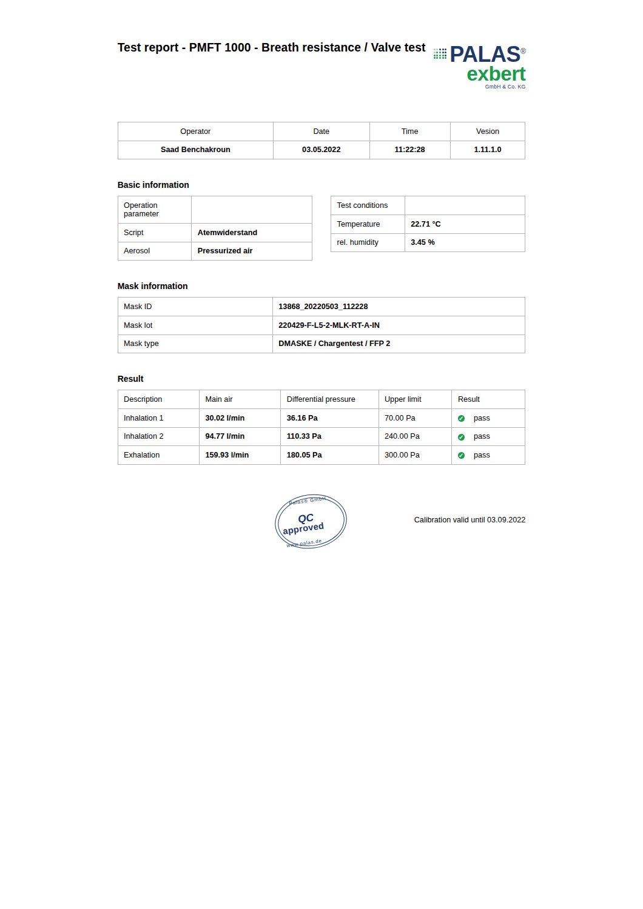Test report - PMFT 1000 - Breath resistance / Valve test
PALAS®
exbert
GmbH & Co. KG
| Operator | Date | Time | Vesion |
| Saad Benchakroun | 03.05.2022 | 11:22:28 | 1.11.1.0 |
Basic information
| Operation parameter | |
| Script | Atemwiderstand |
| Aerosol | Pressurized air |
| Test conditions | |
| Temperature | 22.71 °C |
| rel. humidity | 3.45 % |
Mask information
| Mask ID | 13868_20220503_112228 |
| Mask lot | 220429-F-L5-2-MLK-RT-A-IN |
| Mask type | DMASKE / Chargentest / FFP 2 |
Result
| Description | Main air | Differential pressure | Upper limit | Result |
| Inhalation 1 | 30.02 l/min | 36.16 Pa | 70.00 Pa | ✓ pass |
| Inhalation 2 | 94.77 l/min | 110.33 Pa | 240.00 Pa | ✓ pass |
| Exhalation | 159.93 l/min | 180.05 Pa | 300.00 Pa | ✓ pass |
Palas® GmbH
QC
approved
www.palas.de
Calibration valid until 03.09.2022